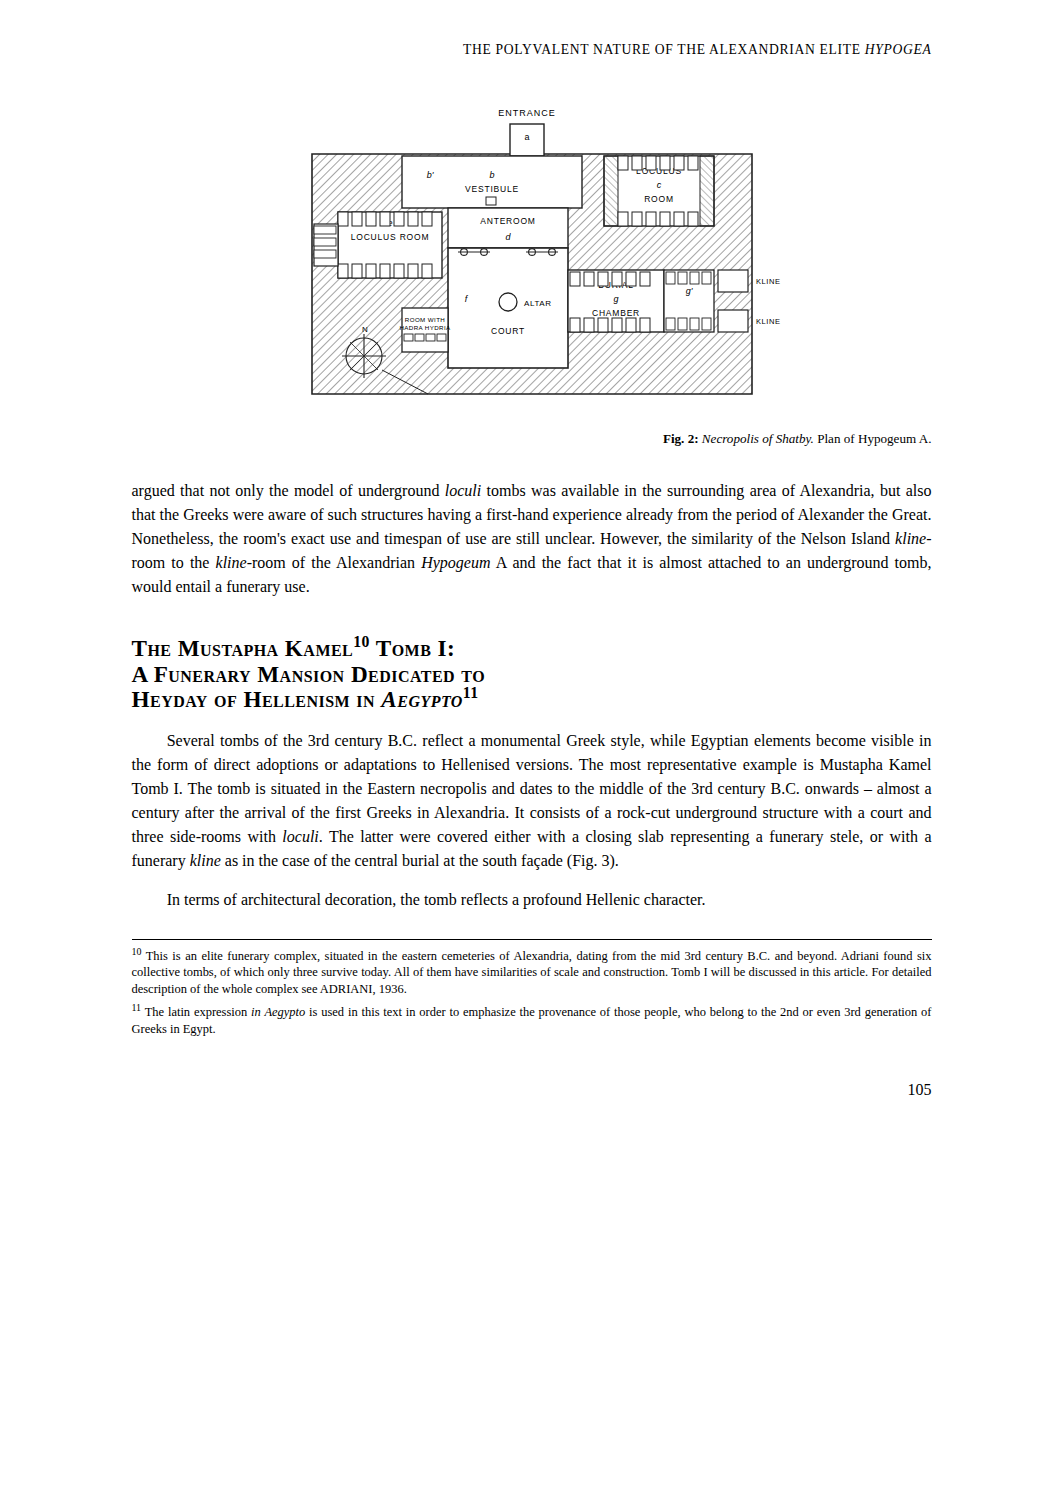THE POLYVALENT NATURE OF THE ALEXANDRIAN ELITE HYPOGEA
ENTRANCE a b VESTIBULE b' ANTEROOM d ALTAR COURT f LOCULUS c ROOM LOCULUS ROOM e ROOM WITH HADRA HYDRIA BURIAL g CHAMBER g' KLINE KLINE N
Fig. 2: Necropolis of Shatby. Plan of Hypogeum A.
argued that not only the model of underground loculi tombs was available in the surrounding area of Alexandria, but also that the Greeks were aware of such structures having a first-hand experience already from the period of Alexander the Great. Nonetheless, the room's exact use and timespan of use are still unclear. However, the similarity of the Nelson Island kline-room to the kline-room of the Alexandrian Hypogeum A and the fact that it is almost attached to an underground tomb, would entail a funerary use.
The Mustapha Kamel10 Tomb I:
A Funerary Mansion Dedicated to
Heyday of Hellenism in Aegypto11
Several tombs of the 3rd century B.C. reflect a monumental Greek style, while Egyptian elements become visible in the form of direct adoptions or adaptations to Hellenised versions. The most representative example is Mustapha Kamel Tomb I. The tomb is situated in the Eastern necropolis and dates to the middle of the 3rd century B.C. onwards – almost a century after the arrival of the first Greeks in Alexandria. It consists of a rock-cut underground structure with a court and three side-rooms with loculi. The latter were covered either with a closing slab representing a funerary stele, or with a funerary kline as in the case of the central burial at the south façade (Fig. 3).
In terms of architectural decoration, the tomb reflects a profound Hellenic character.
10 This is an elite funerary complex, situated in the eastern cemeteries of Alexandria, dating from the mid 3rd century B.C. and beyond. Adriani found six collective tombs, of which only three survive today. All of them have similarities of scale and construction. Tomb I will be discussed in this article. For detailed description of the whole complex see ADRIANI, 1936.
11 The latin expression in Aegypto is used in this text in order to emphasize the provenance of those people, who belong to the 2nd or even 3rd generation of Greeks in Egypt.
105